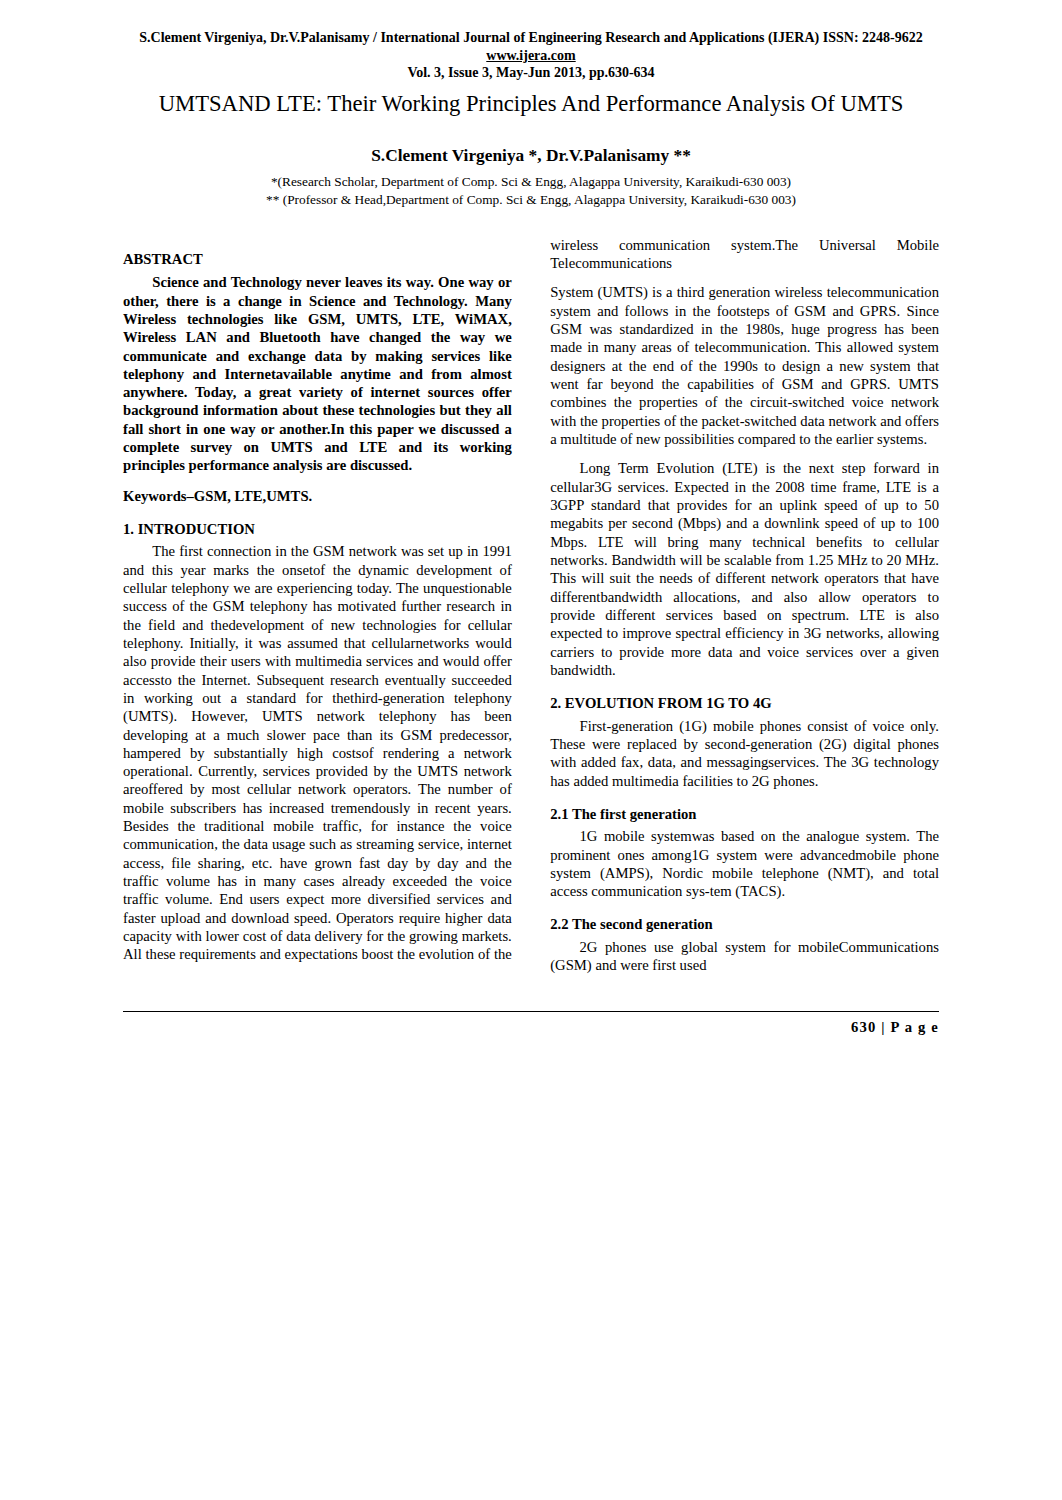S.Clement Virgeniya, Dr.V.Palanisamy / International Journal of Engineering Research and Applications (IJERA) ISSN: 2248-9622 www.ijera.com
Vol. 3, Issue 3, May-Jun 2013, pp.630-634
UMTSAND LTE: Their Working Principles And Performance Analysis Of UMTS
S.Clement Virgeniya *, Dr.V.Palanisamy **
*(Research Scholar, Department of Comp. Sci & Engg, Alagappa University, Karaikudi-630 003)
** (Professor & Head,Department of Comp. Sci & Engg, Alagappa University, Karaikudi-630 003)
ABSTRACT
Science and Technology never leaves its way. One way or other, there is a change in Science and Technology. Many Wireless technologies like GSM, UMTS, LTE, WiMAX, Wireless LAN and Bluetooth have changed the way we communicate and exchange data by making services like telephony and Internetavailable anytime and from almost anywhere. Today, a great variety of internet sources offer background information about these technologies but they all fall short in one way or another.In this paper we discussed a complete survey on UMTS and LTE and its working principles performance analysis are discussed.
Keywords–GSM, LTE,UMTS.
1. INTRODUCTION
The first connection in the GSM network was set up in 1991 and this year marks the onsetof the dynamic development of cellular telephony we are experiencing today. The unquestionable success of the GSM telephony has motivated further research in the field and thedevelopment of new technologies for cellular telephony. Initially, it was assumed that cellularnetworks would also provide their users with multimedia services and would offer accessto the Internet. Subsequent research eventually succeeded in working out a standard for thethird-generation telephony (UMTS). However, UMTS network telephony has been developing at a much slower pace than its GSM predecessor, hampered by substantially high costsof rendering a network operational. Currently, services provided by the UMTS network areoffered by most cellular network operators. The number of mobile subscribers has increased tremendously in recent years. Besides the traditional mobile traffic, for instance the voice communication, the data usage such as streaming service, internet access, file sharing, etc. have grown fast day by day and the traffic volume has in many cases already exceeded the voice traffic volume. End users expect more diversified services and faster upload and download speed. Operators require higher data capacity with lower cost of data delivery for the growing markets. All these requirements and expectations boost the evolution of the wireless communication system.The Universal Mobile Telecommunications
System (UMTS) is a third generation wireless telecommunication system and follows in the footsteps of GSM and GPRS. Since GSM was standardized in the 1980s, huge progress has been made in many areas of telecommunication. This allowed system designers at the end of the 1990s to design a new system that went far beyond the capabilities of GSM and GPRS. UMTS combines the properties of the circuit-switched voice network with the properties of the packet-switched data network and offers a multitude of new possibilities compared to the earlier systems.
Long Term Evolution (LTE) is the next step forward in cellular3G services. Expected in the 2008 time frame, LTE is a 3GPP standard that provides for an uplink speed of up to 50 megabits per second (Mbps) and a downlink speed of up to 100 Mbps. LTE will bring many technical benefits to cellular networks. Bandwidth will be scalable from 1.25 MHz to 20 MHz. This will suit the needs of different network operators that have differentbandwidth allocations, and also allow operators to provide different services based on spectrum. LTE is also expected to improve spectral efficiency in 3G networks, allowing carriers to provide more data and voice services over a given bandwidth.
2. EVOLUTION FROM 1G TO 4G
First-generation (1G) mobile phones consist of voice only. These were replaced by second-generation (2G) digital phones with added fax, data, and messagingservices. The 3G technology has added multimedia facilities to 2G phones.
2.1 The first generation
1G mobile systemwas based on the analogue system. The prominent ones among1G system were advancedmobile phone system (AMPS), Nordic mobile telephone (NMT), and total access communication sys-tem (TACS).
2.2 The second generation
2G phones use global system for mobileCommunications (GSM) and were first used
630 | P a g e